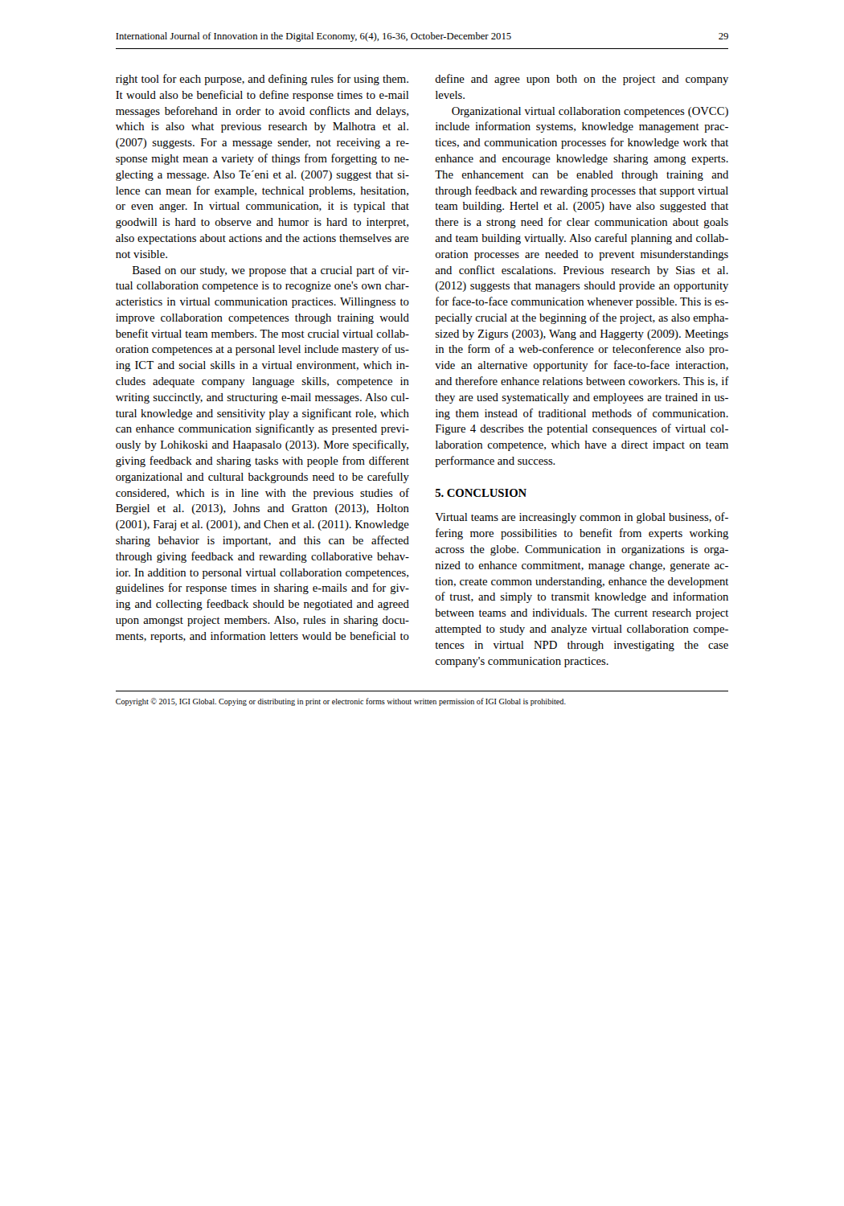29 International Journal of Innovation in the Digital Economy, 6(4), 16-36, October-December 2015
right tool for each purpose, and defining rules for using them. It would also be beneficial to define response times to e-mail messages beforehand in order to avoid conflicts and delays, which is also what previous research by Malhotra et al. (2007) suggests. For a message sender, not receiving a response might mean a variety of things from forgetting to neglecting a message. Also Te´eni et al. (2007) suggest that silence can mean for example, technical problems, hesitation, or even anger. In virtual communication, it is typical that goodwill is hard to observe and humor is hard to interpret, also expectations about actions and the actions themselves are not visible.
Based on our study, we propose that a crucial part of virtual collaboration competence is to recognize one's own characteristics in virtual communication practices. Willingness to improve collaboration competences through training would benefit virtual team members. The most crucial virtual collaboration competences at a personal level include mastery of using ICT and social skills in a virtual environment, which includes adequate company language skills, competence in writing succinctly, and structuring e-mail messages. Also cultural knowledge and sensitivity play a significant role, which can enhance communication significantly as presented previously by Lohikoski and Haapasalo (2013). More specifically, giving feedback and sharing tasks with people from different organizational and cultural backgrounds need to be carefully considered, which is in line with the previous studies of Bergiel et al. (2013), Johns and Gratton (2013), Holton (2001), Faraj et al. (2001), and Chen et al. (2011). Knowledge sharing behavior is important, and this can be affected through giving feedback and rewarding collaborative behavior. In addition to personal virtual collaboration competences, guidelines for response times in sharing e-mails and for giving and collecting feedback should be negotiated and agreed upon amongst project members. Also, rules in sharing documents, reports, and information letters would be beneficial to define and agree upon both on the project and company levels.
Organizational virtual collaboration competences (OVCC) include information systems, knowledge management practices, and communication processes for knowledge work that enhance and encourage knowledge sharing among experts. The enhancement can be enabled through training and through feedback and rewarding processes that support virtual team building. Hertel et al. (2005) have also suggested that there is a strong need for clear communication about goals and team building virtually. Also careful planning and collaboration processes are needed to prevent misunderstandings and conflict escalations. Previous research by Sias et al. (2012) suggests that managers should provide an opportunity for face-to-face communication whenever possible. This is especially crucial at the beginning of the project, as also emphasized by Zigurs (2003), Wang and Haggerty (2009). Meetings in the form of a web-conference or teleconference also provide an alternative opportunity for face-to-face interaction, and therefore enhance relations between coworkers. This is, if they are used systematically and employees are trained in using them instead of traditional methods of communication. Figure 4 describes the potential consequences of virtual collaboration competence, which have a direct impact on team performance and success.
5. Conclusion
Virtual teams are increasingly common in global business, offering more possibilities to benefit from experts working across the globe. Communication in organizations is organized to enhance commitment, manage change, generate action, create common understanding, enhance the development of trust, and simply to transmit knowledge and information between teams and individuals. The current research project attempted to study and analyze virtual collaboration competences in virtual NPD through investigating the case company's communication practices.
Copyright © 2015, IGI Global. Copying or distributing in print or electronic forms without written permission of IGI Global is prohibited.